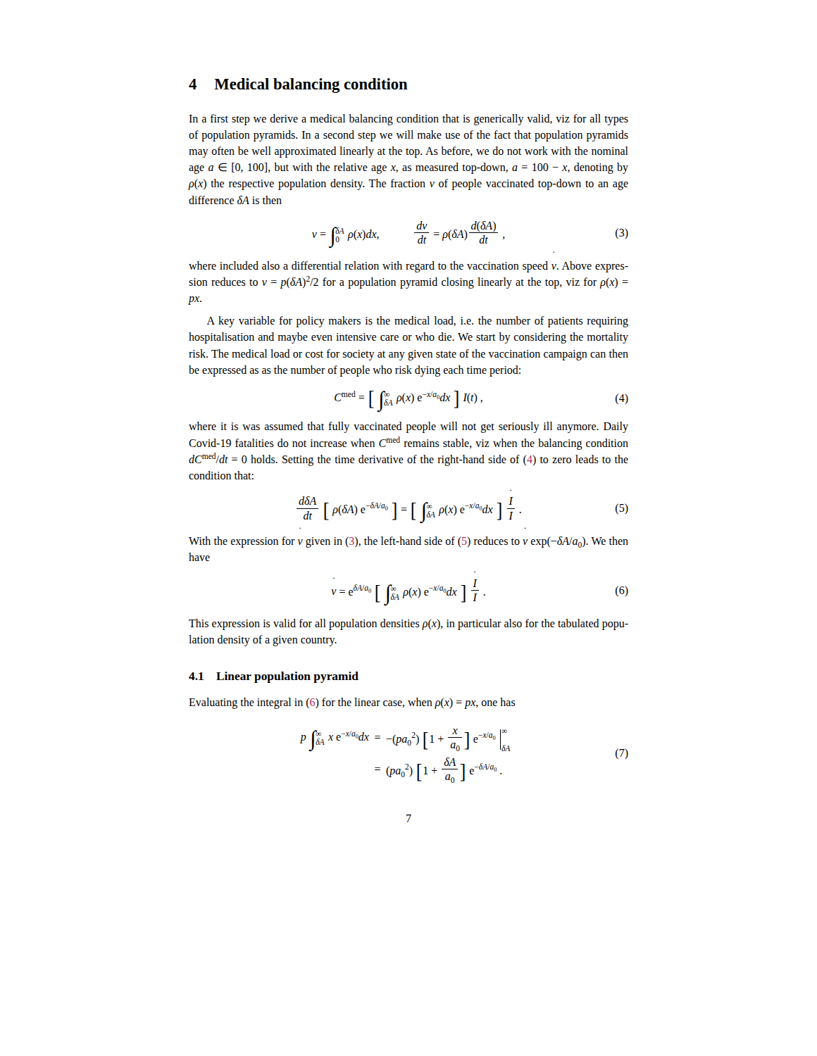4 Medical balancing condition
In a first step we derive a medical balancing condition that is generically valid, viz for all types of population pyramids. In a second step we will make use of the fact that population pyramids may often be well approximated linearly at the top. As before, we do not work with the nominal age a ∈ [0, 100], but with the relative age x, as measured top-down, a = 100 − x, denoting by ρ(x) the respective population density. The fraction v of people vaccinated top-down to an age difference δA is then
v = ∫δA 0 ρ(x)dx, dv dt = ρ(δA)d(δA) dt ,
(3)
where included also a differential relation with regard to the vaccination speed ˙v. Above expression reduces to v = p(δA)2/2 for a population pyramid closing linearly at the top, viz for ρ(x) = px.
A key variable for policy makers is the medical load, i.e. the number of patients requiring hospitalisation and maybe even intensive care or who die. We start by considering the mortality risk. The medical load or cost for society at any given state of the vaccination campaign can then be expressed as as the number of people who risk dying each time period:
Cmed = [ ∫∞δA ρ(x) e−x/a0dx ] I(t) ,
(4)
where it is was assumed that fully vaccinated people will not get seriously ill anymore. Daily Covid-19 fatalities do not increase when Cmed remains stable, viz when the balancing condition dCmed/dt = 0 holds. Setting the time derivative of the right-hand side of (4) to zero leads to the condition that:
dδA dt [ ρ(δA) e−δA/a0 ] = [ ∫∞δA ρ(x) e−x/a0dx ] ˙I I .
(5)
With the expression for ˙v given in (3), the left-hand side of (5) reduces to ˙v exp(−δA/a0). We then have
˙v = eδA/a0 [ ∫∞δA ρ(x) e−x/a0dx ] ˙I I .
(6)
This expression is valid for all population densities ρ(x), in particular also for the tabulated population density of a given country.
4.1 Linear population pyramid
Evaluating the integral in (6) for the linear case, when ρ(x) = px, one has
| p ∫ ∞ δA x e − x / a 0 dx | = | −( pa 0 2 ) [ 1 + x a 0 ] e − x / a 0 ∞ δA |
| | = | ( pa 0 2 ) [ 1 + δA a 0 ] e − δA / a 0 . |
(7)
7